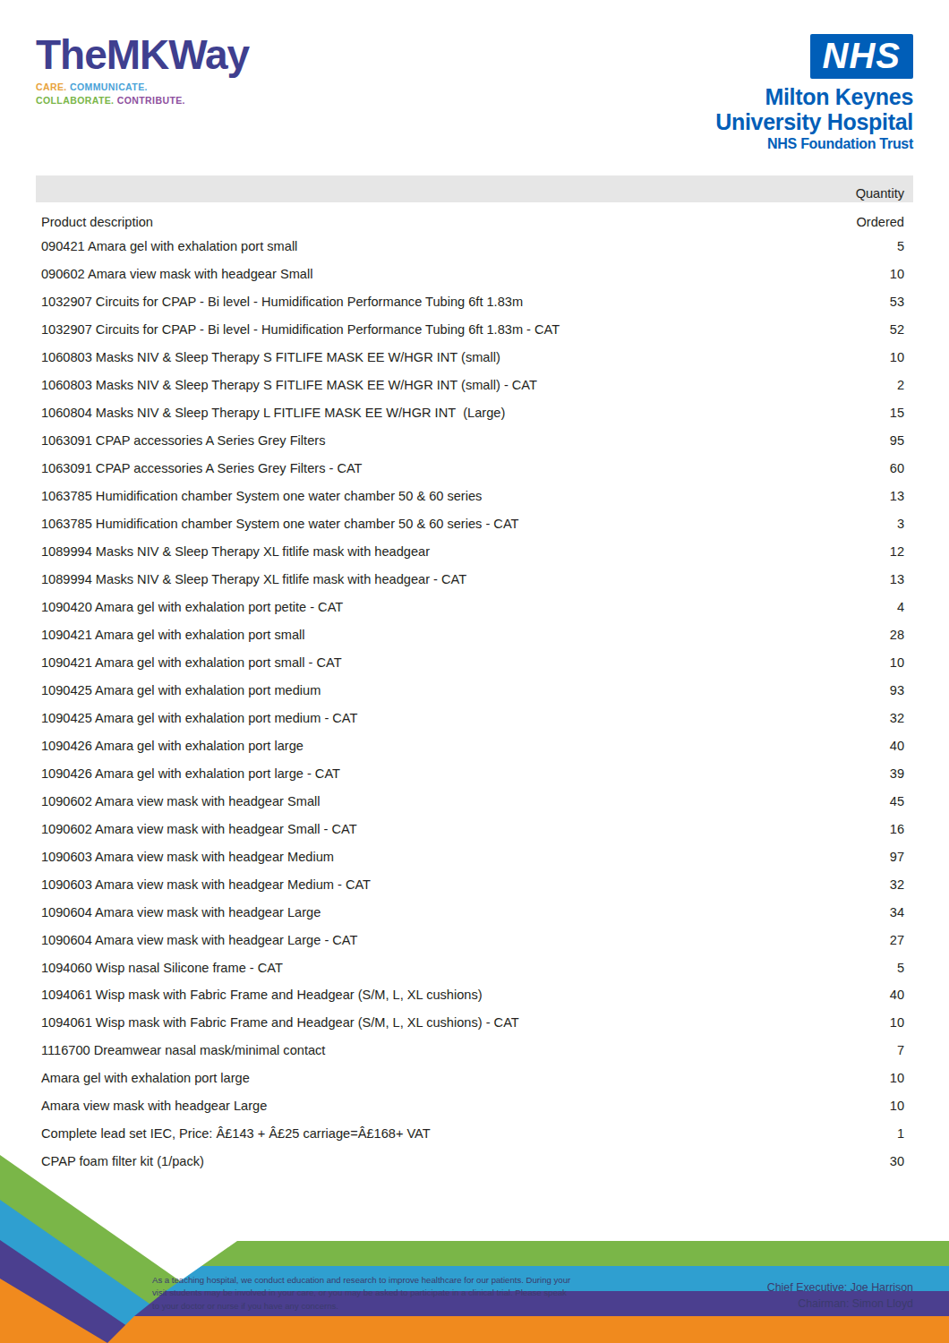The MK Way
CARE. COMMUNICATE.
COLLABORATE. CONTRIBUTE.
NHS
Milton Keynes
University Hospital NHS Foundation Trust
| | Quantity |
| --- | --- |
| Product description | Ordered |
| 090421 Amara gel with exhalation port small | 5 |
| 090602 Amara view mask with headgear Small | 10 |
| 1032907 Circuits for CPAP - Bi level - Humidification Performance Tubing 6ft 1.83m | 53 |
| 1032907 Circuits for CPAP - Bi level - Humidification Performance Tubing 6ft 1.83m - CAT | 52 |
| 1060803 Masks NIV & Sleep Therapy S FITLIFE MASK EE W/HGR INT (small) | 10 |
| 1060803 Masks NIV & Sleep Therapy S FITLIFE MASK EE W/HGR INT (small) - CAT | 2 |
| 1060804 Masks NIV & Sleep Therapy L FITLIFE MASK EE W/HGR INT (Large) | 15 |
| 1063091 CPAP accessories A Series Grey Filters | 95 |
| 1063091 CPAP accessories A Series Grey Filters - CAT | 60 |
| 1063785 Humidification chamber System one water chamber 50 & 60 series | 13 |
| 1063785 Humidification chamber System one water chamber 50 & 60 series - CAT | 3 |
| 1089994 Masks NIV & Sleep Therapy XL fitlife mask with headgear | 12 |
| 1089994 Masks NIV & Sleep Therapy XL fitlife mask with headgear - CAT | 13 |
| 1090420 Amara gel with exhalation port petite - CAT | 4 |
| 1090421 Amara gel with exhalation port small | 28 |
| 1090421 Amara gel with exhalation port small - CAT | 10 |
| 1090425 Amara gel with exhalation port medium | 93 |
| 1090425 Amara gel with exhalation port medium - CAT | 32 |
| 1090426 Amara gel with exhalation port large | 40 |
| 1090426 Amara gel with exhalation port large - CAT | 39 |
| 1090602 Amara view mask with headgear Small | 45 |
| 1090602 Amara view mask with headgear Small - CAT | 16 |
| 1090603 Amara view mask with headgear Medium | 97 |
| 1090603 Amara view mask with headgear Medium - CAT | 32 |
| 1090604 Amara view mask with headgear Large | 34 |
| 1090604 Amara view mask with headgear Large - CAT | 27 |
| 1094060 Wisp nasal Silicone frame - CAT | 5 |
| 1094061 Wisp mask with Fabric Frame and Headgear (S/M, L, XL cushions) | 40 |
| 1094061 Wisp mask with Fabric Frame and Headgear (S/M, L, XL cushions) - CAT | 10 |
| 1116700 Dreamwear nasal mask/minimal contact | 7 |
| Amara gel with exhalation port large | 10 |
| Amara view mask with headgear Large | 10 |
| Complete lead set IEC, Price: Â£143 + Â£25 carriage=Â£168+ VAT | 1 |
| CPAP foam filter kit (1/pack) | 30 |
As a teaching hospital, we conduct education and research to improve healthcare for our patients. During your visit students may be involved in your care, or you may be asked to participate in a clinical trial. Please speak to your doctor or nurse if you have any concerns.
Chief Executive: Joe Harrison
Chairman: Simon Lloyd